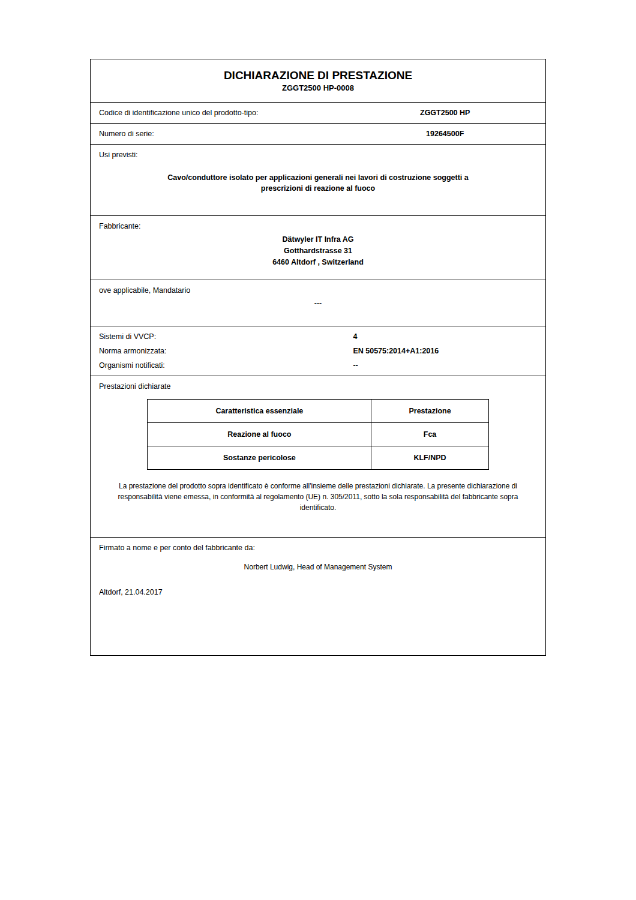DICHIARAZIONE DI PRESTAZIONE
ZGGT2500 HP-0008
Codice di identificazione unico del prodotto-tipo:
ZGGT2500 HP
Numero di serie:
19264500F
Usi previsti:
Cavo/conduttore isolato per applicazioni generali nei lavori di costruzione soggetti a
prescrizioni di reazione al fuoco
Fabbricante:
Dätwyler IT Infra AG
Gotthardstrasse 31
6460 Altdorf , Switzerland
ove applicabile, Mandatario
---
Sistemi di VVCP:
4
Norma armonizzata:
EN 50575:2014+A1:2016
Organismi notificati:
--
Prestazioni dichiarate
| Caratteristica essenziale | Prestazione |
| Reazione al fuoco | Fca |
| Sostanze pericolose | KLF/NPD |
La prestazione del prodotto sopra identificato è conforme all'insieme delle prestazioni dichiarate. La presente dichiarazione di responsabilità viene emessa, in conformità al regolamento (UE) n. 305/2011, sotto la sola responsabilità del fabbricante sopra identificato.
Firmato a nome e per conto del fabbricante da:
Norbert Ludwig, Head of Management System
Altdorf, 21.04.2017